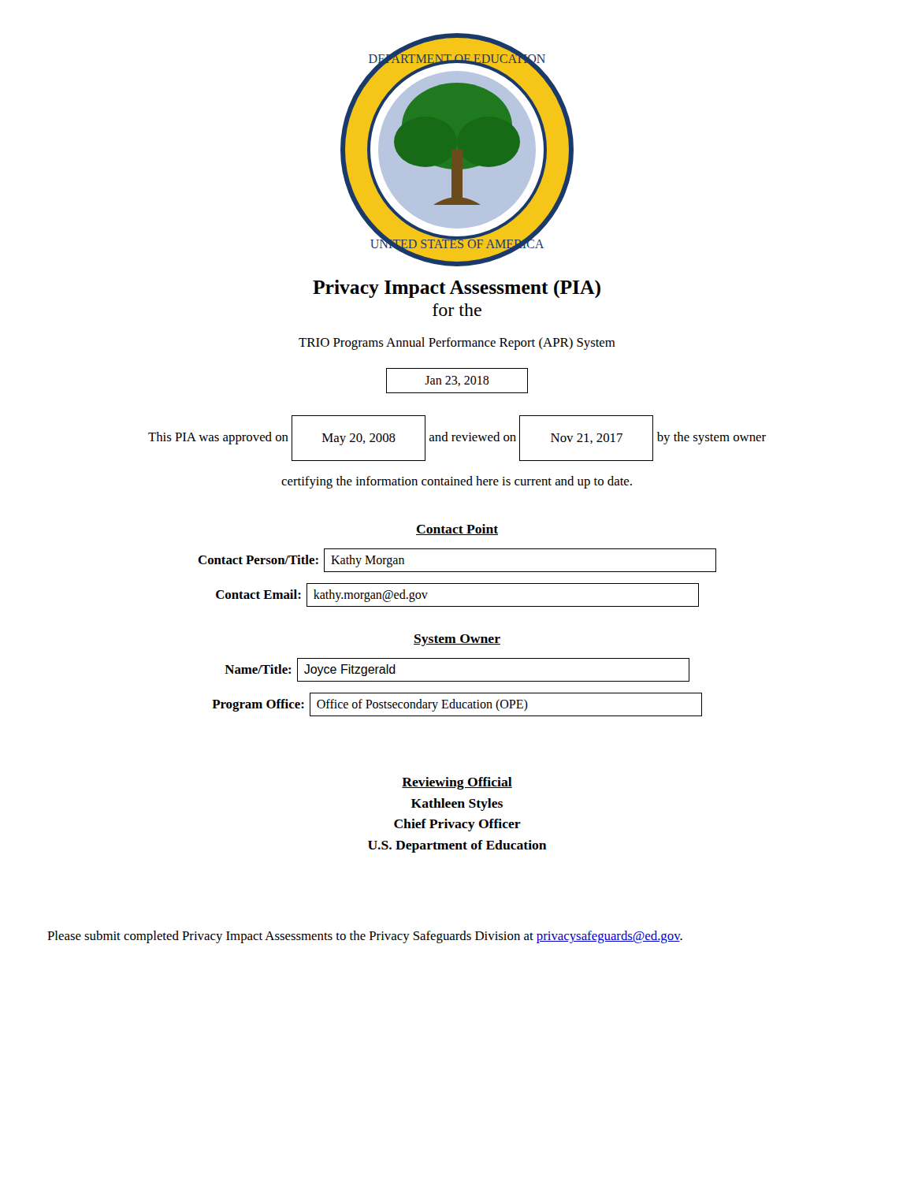Privacy Impact Assessment (PIA)
for the
TRIO Programs Annual Performance Report (APR) System
Jan 23, 2018
This PIA was approved on May 20, 2008 and reviewed on Nov 21, 2017 by the system owner
certifying the information contained here is current and up to date.
Contact Point
Contact Person/Title: Kathy Morgan
Contact Email: kathy.morgan@ed.gov
System Owner
Name/Title: Joyce Fitzgerald
Program Office: Office of Postsecondary Education (OPE)
Reviewing Official
Kathleen Styles
Chief Privacy Officer
U.S. Department of Education
Please submit completed Privacy Impact Assessments to the Privacy Safeguards Division at privacysafeguards@ed.gov.